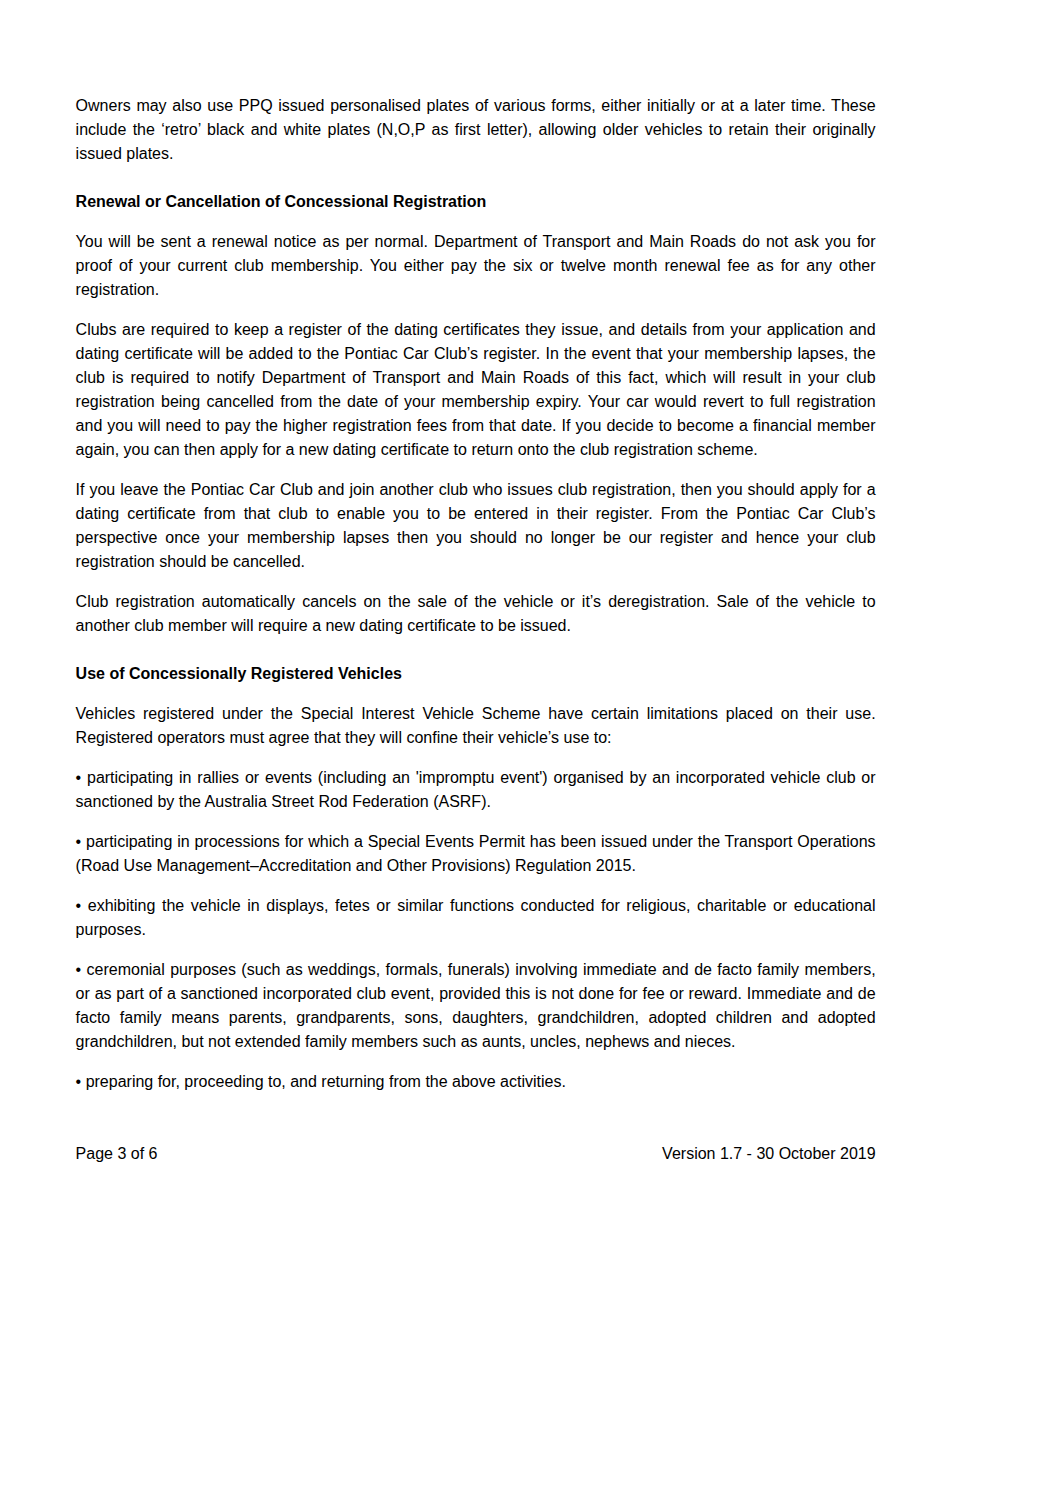Owners may also use PPQ issued personalised plates of various forms, either initially or at a later time. These include the ‘retro’ black and white plates (N,O,P as first letter), allowing older vehicles to retain their originally issued plates.
Renewal or Cancellation of Concessional Registration
You will be sent a renewal notice as per normal. Department of Transport and Main Roads do not ask you for proof of your current club membership. You either pay the six or twelve month renewal fee as for any other registration.
Clubs are required to keep a register of the dating certificates they issue, and details from your application and dating certificate will be added to the Pontiac Car Club’s register. In the event that your membership lapses, the club is required to notify Department of Transport and Main Roads of this fact, which will result in your club registration being cancelled from the date of your membership expiry. Your car would revert to full registration and you will need to pay the higher registration fees from that date. If you decide to become a financial member again, you can then apply for a new dating certificate to return onto the club registration scheme.
If you leave the Pontiac Car Club and join another club who issues club registration, then you should apply for a dating certificate from that club to enable you to be entered in their register. From the Pontiac Car Club’s perspective once your membership lapses then you should no longer be our register and hence your club registration should be cancelled.
Club registration automatically cancels on the sale of the vehicle or it’s deregistration. Sale of the vehicle to another club member will require a new dating certificate to be issued.
Use of Concessionally Registered Vehicles
Vehicles registered under the Special Interest Vehicle Scheme have certain limitations placed on their use. Registered operators must agree that they will confine their vehicle’s use to:
• participating in rallies or events (including an 'impromptu event') organised by an incorporated vehicle club or sanctioned by the Australia Street Rod Federation (ASRF).
• participating in processions for which a Special Events Permit has been issued under the Transport Operations (Road Use Management–Accreditation and Other Provisions) Regulation 2015.
• exhibiting the vehicle in displays, fetes or similar functions conducted for religious, charitable or educational purposes.
• ceremonial purposes (such as weddings, formals, funerals) involving immediate and de facto family members, or as part of a sanctioned incorporated club event, provided this is not done for fee or reward. Immediate and de facto family means parents, grandparents, sons, daughters, grandchildren, adopted children and adopted grandchildren, but not extended family members such as aunts, uncles, nephews and nieces.
• preparing for, proceeding to, and returning from the above activities.
Page 3 of 6 Version 1.7 - 30 October 2019